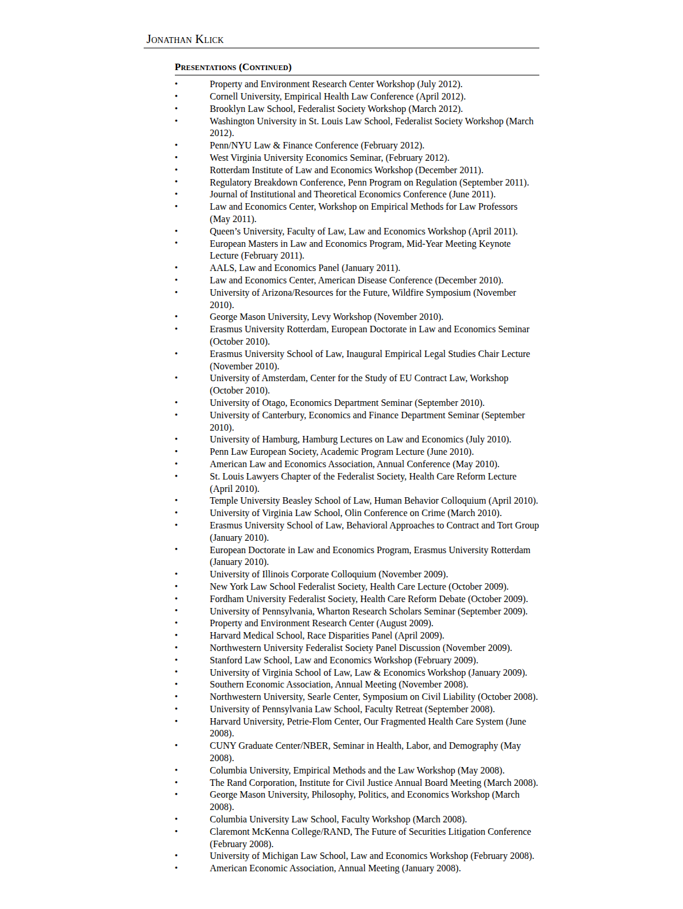Jonathan Klick
Presentations (Continued)
Property and Environment Research Center Workshop (July 2012).
Cornell University, Empirical Health Law Conference (April 2012).
Brooklyn Law School, Federalist Society Workshop (March 2012).
Washington University in St. Louis Law School, Federalist Society Workshop (March 2012).
Penn/NYU Law & Finance Conference (February 2012).
West Virginia University Economics Seminar, (February 2012).
Rotterdam Institute of Law and Economics Workshop (December 2011).
Regulatory Breakdown Conference, Penn Program on Regulation (September 2011).
Journal of Institutional and Theoretical Economics Conference (June 2011).
Law and Economics Center, Workshop on Empirical Methods for Law Professors (May 2011).
Queen’s University, Faculty of Law, Law and Economics Workshop (April 2011).
European Masters in Law and Economics Program, Mid-Year Meeting Keynote Lecture (February 2011).
AALS, Law and Economics Panel (January 2011).
Law and Economics Center, American Disease Conference (December 2010).
University of Arizona/Resources for the Future, Wildfire Symposium (November 2010).
George Mason University, Levy Workshop (November 2010).
Erasmus University Rotterdam, European Doctorate in Law and Economics Seminar (October 2010).
Erasmus University School of Law, Inaugural Empirical Legal Studies Chair Lecture (November 2010).
University of Amsterdam, Center for the Study of EU Contract Law, Workshop (October 2010).
University of Otago, Economics Department Seminar (September 2010).
University of Canterbury, Economics and Finance Department Seminar (September 2010).
University of Hamburg, Hamburg Lectures on Law and Economics (July 2010).
Penn Law European Society, Academic Program Lecture (June 2010).
American Law and Economics Association, Annual Conference (May 2010).
St. Louis Lawyers Chapter of the Federalist Society, Health Care Reform Lecture (April 2010).
Temple University Beasley School of Law, Human Behavior Colloquium (April 2010).
University of Virginia Law School, Olin Conference on Crime (March 2010).
Erasmus University School of Law, Behavioral Approaches to Contract and Tort Group (January 2010).
European Doctorate in Law and Economics Program, Erasmus University Rotterdam (January 2010).
University of Illinois Corporate Colloquium (November 2009).
New York Law School Federalist Society, Health Care Lecture (October 2009).
Fordham University Federalist Society, Health Care Reform Debate (October 2009).
University of Pennsylvania, Wharton Research Scholars Seminar (September 2009).
Property and Environment Research Center (August 2009).
Harvard Medical School, Race Disparities Panel (April 2009).
Northwestern University Federalist Society Panel Discussion (November 2009).
Stanford Law School, Law and Economics Workshop (February 2009).
University of Virginia School of Law, Law & Economics Workshop (January 2009).
Southern Economic Association, Annual Meeting (November 2008).
Northwestern University, Searle Center, Symposium on Civil Liability (October 2008).
University of Pennsylvania Law School, Faculty Retreat (September 2008).
Harvard University, Petrie-Flom Center, Our Fragmented Health Care System (June 2008).
CUNY Graduate Center/NBER, Seminar in Health, Labor, and Demography (May 2008).
Columbia University, Empirical Methods and the Law Workshop (May 2008).
The Rand Corporation, Institute for Civil Justice Annual Board Meeting (March 2008).
George Mason University, Philosophy, Politics, and Economics Workshop (March 2008).
Columbia University Law School, Faculty Workshop (March 2008).
Claremont McKenna College/RAND, The Future of Securities Litigation Conference (February 2008).
University of Michigan Law School, Law and Economics Workshop (February 2008).
American Economic Association, Annual Meeting (January 2008).